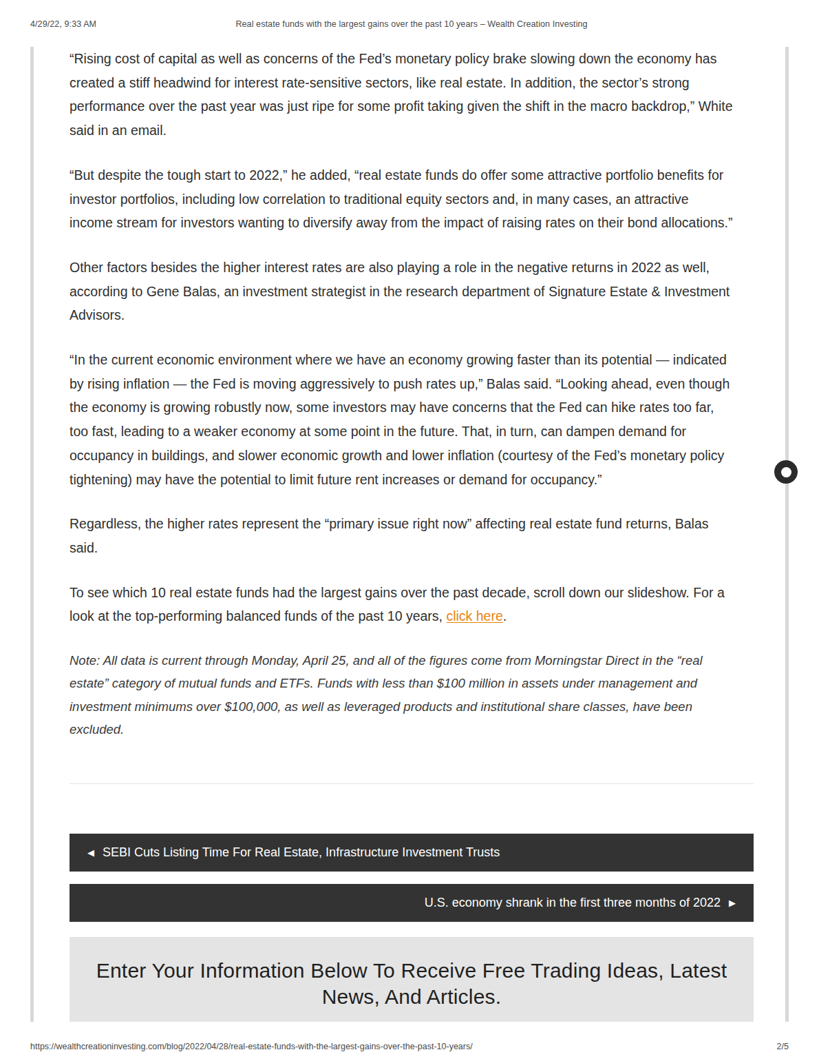4/29/22, 9:33 AM Real estate funds with the largest gains over the past 10 years – Wealth Creation Investing
“Rising cost of capital as well as concerns of the Fed’s monetary policy brake slowing down the economy has created a stiff headwind for interest rate-sensitive sectors, like real estate. In addition, the sector’s strong performance over the past year was just ripe for some profit taking given the shift in the macro backdrop,” White said in an email.
“But despite the tough start to 2022,” he added, “real estate funds do offer some attractive portfolio benefits for investor portfolios, including low correlation to traditional equity sectors and, in many cases, an attractive income stream for investors wanting to diversify away from the impact of raising rates on their bond allocations.”
Other factors besides the higher interest rates are also playing a role in the negative returns in 2022 as well, according to Gene Balas, an investment strategist in the research department of Signature Estate & Investment Advisors.
“In the current economic environment where we have an economy growing faster than its potential — indicated by rising inflation — the Fed is moving aggressively to push rates up,” Balas said. “Looking ahead, even though the economy is growing robustly now, some investors may have concerns that the Fed can hike rates too far, too fast, leading to a weaker economy at some point in the future. That, in turn, can dampen demand for occupancy in buildings, and slower economic growth and lower inflation (courtesy of the Fed’s monetary policy tightening) may have the potential to limit future rent increases or demand for occupancy.”
Regardless, the higher rates represent the “primary issue right now” affecting real estate fund returns, Balas said.
To see which 10 real estate funds had the largest gains over the past decade, scroll down our slideshow. For a look at the top-performing balanced funds of the past 10 years, click here.
Note: All data is current through Monday, April 25, and all of the figures come from Morningstar Direct in the “real estate” category of mutual funds and ETFs. Funds with less than $100 million in assets under management and investment minimums over $100,000, as well as leveraged products and institutional share classes, have been excluded.
◀SEBI Cuts Listing Time For Real Estate, Infrastructure Investment Trusts
U.S. economy shrank in the first three months of 2022▶
Enter Your Information Below To Receive Free Trading Ideas, Latest News, And Articles.
https://wealthcreationinvesting.com/blog/2022/04/28/real-estate-funds-with-the-largest-gains-over-the-past-10-years/ 2/5